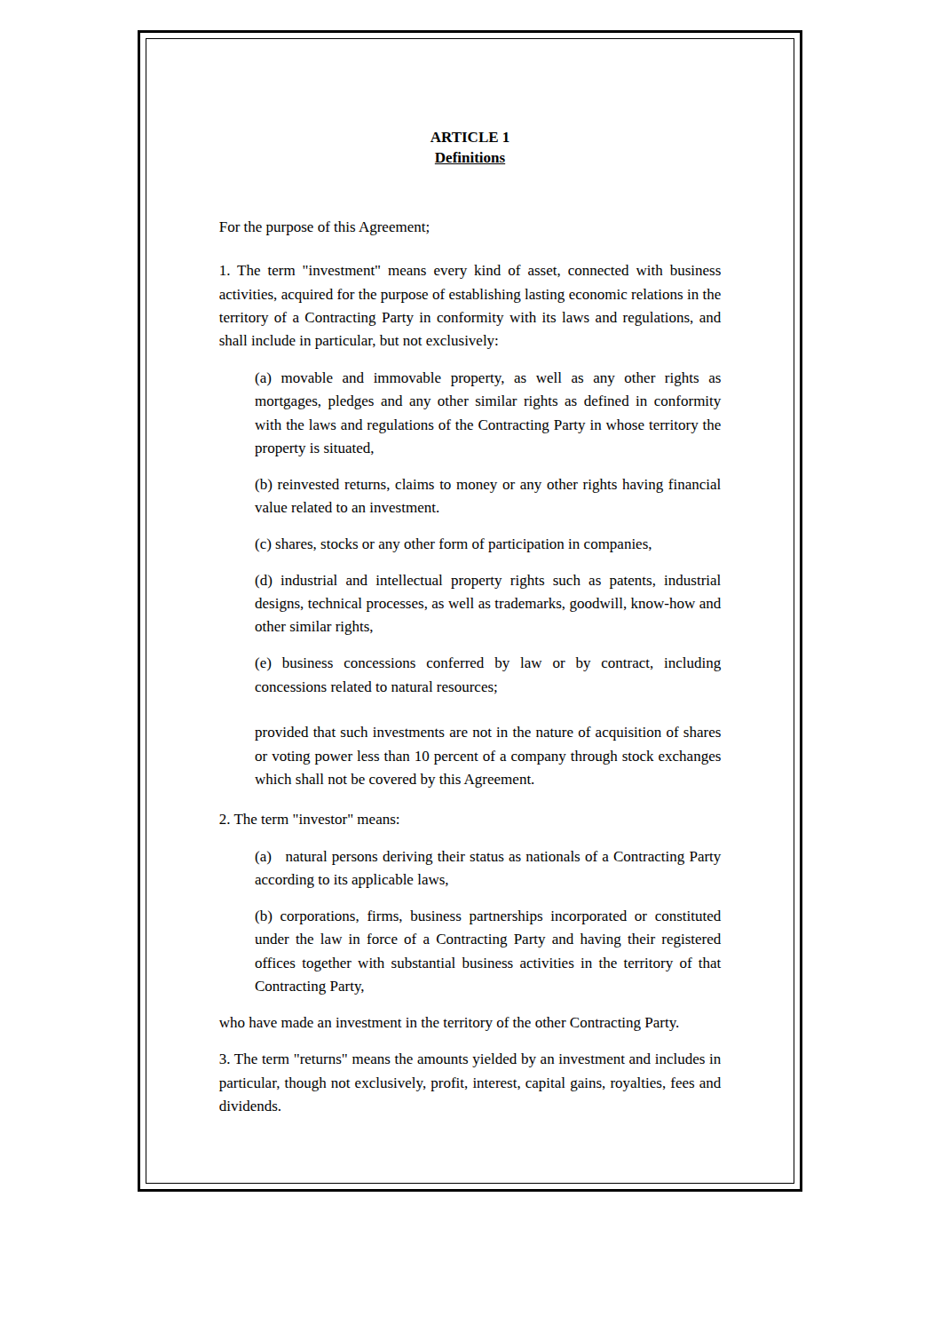ARTICLE 1 Definitions
For the purpose of this Agreement;
1. The term "investment" means every kind of asset, connected with business activities, acquired for the purpose of establishing lasting economic relations in the territory of a Contracting Party in conformity with its laws and regulations, and shall include in particular, but not exclusively:
(a) movable and immovable property, as well as any other rights as mortgages, pledges and any other similar rights as defined in conformity with the laws and regulations of the Contracting Party in whose territory the property is situated,
(b) reinvested returns, claims to money or any other rights having financial value related to an investment.
(c) shares, stocks or any other form of participation in companies,
(d) industrial and intellectual property rights such as patents, industrial designs, technical processes, as well as trademarks, goodwill, know-how and other similar rights,
(e) business concessions conferred by law or by contract, including concessions related to natural resources;
provided that such investments are not in the nature of acquisition of shares or voting power less than 10 percent of a company through stock exchanges which shall not be covered by this Agreement.
2. The term "investor" means:
(a) natural persons deriving their status as nationals of a Contracting Party according to its applicable laws,
(b) corporations, firms, business partnerships incorporated or constituted under the law in force of a Contracting Party and having their registered offices together with substantial business activities in the territory of that Contracting Party,
who have made an investment in the territory of the other Contracting Party.
3. The term "returns" means the amounts yielded by an investment and includes in particular, though not exclusively, profit, interest, capital gains, royalties, fees and dividends.